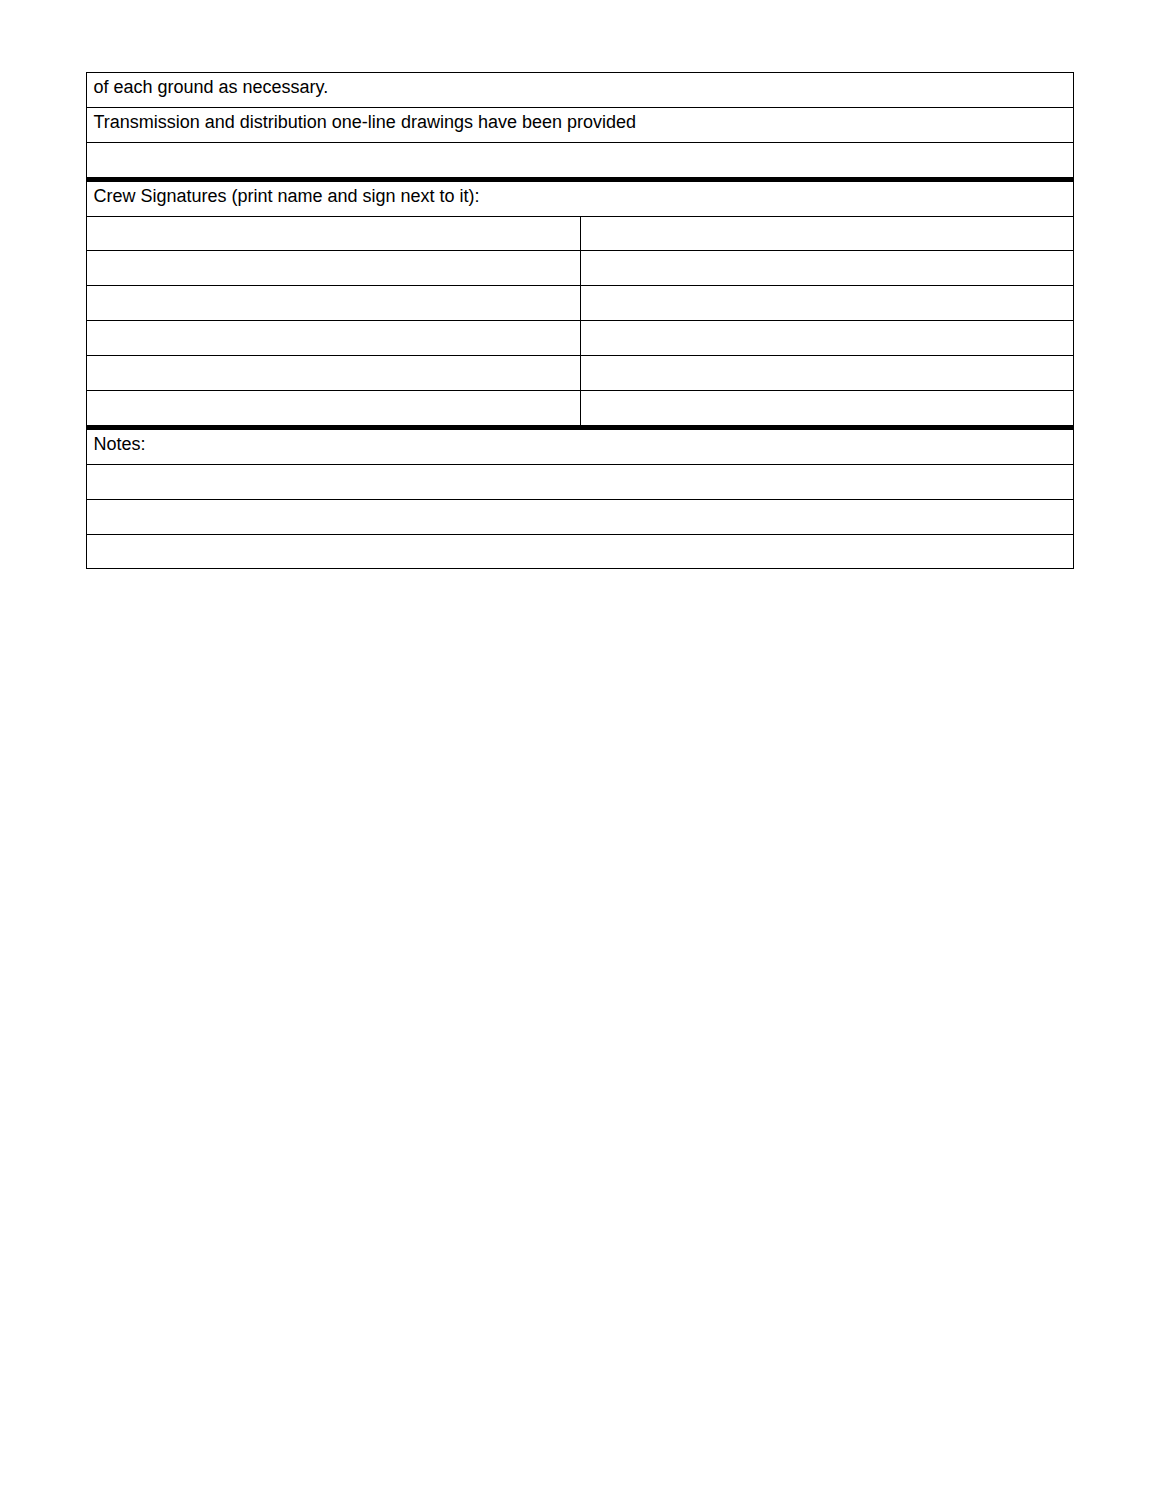| of each ground as necessary. |
| Transmission and distribution one-line drawings have been provided |
| Crew Signatures (print name and sign next to it): |
| Notes: |